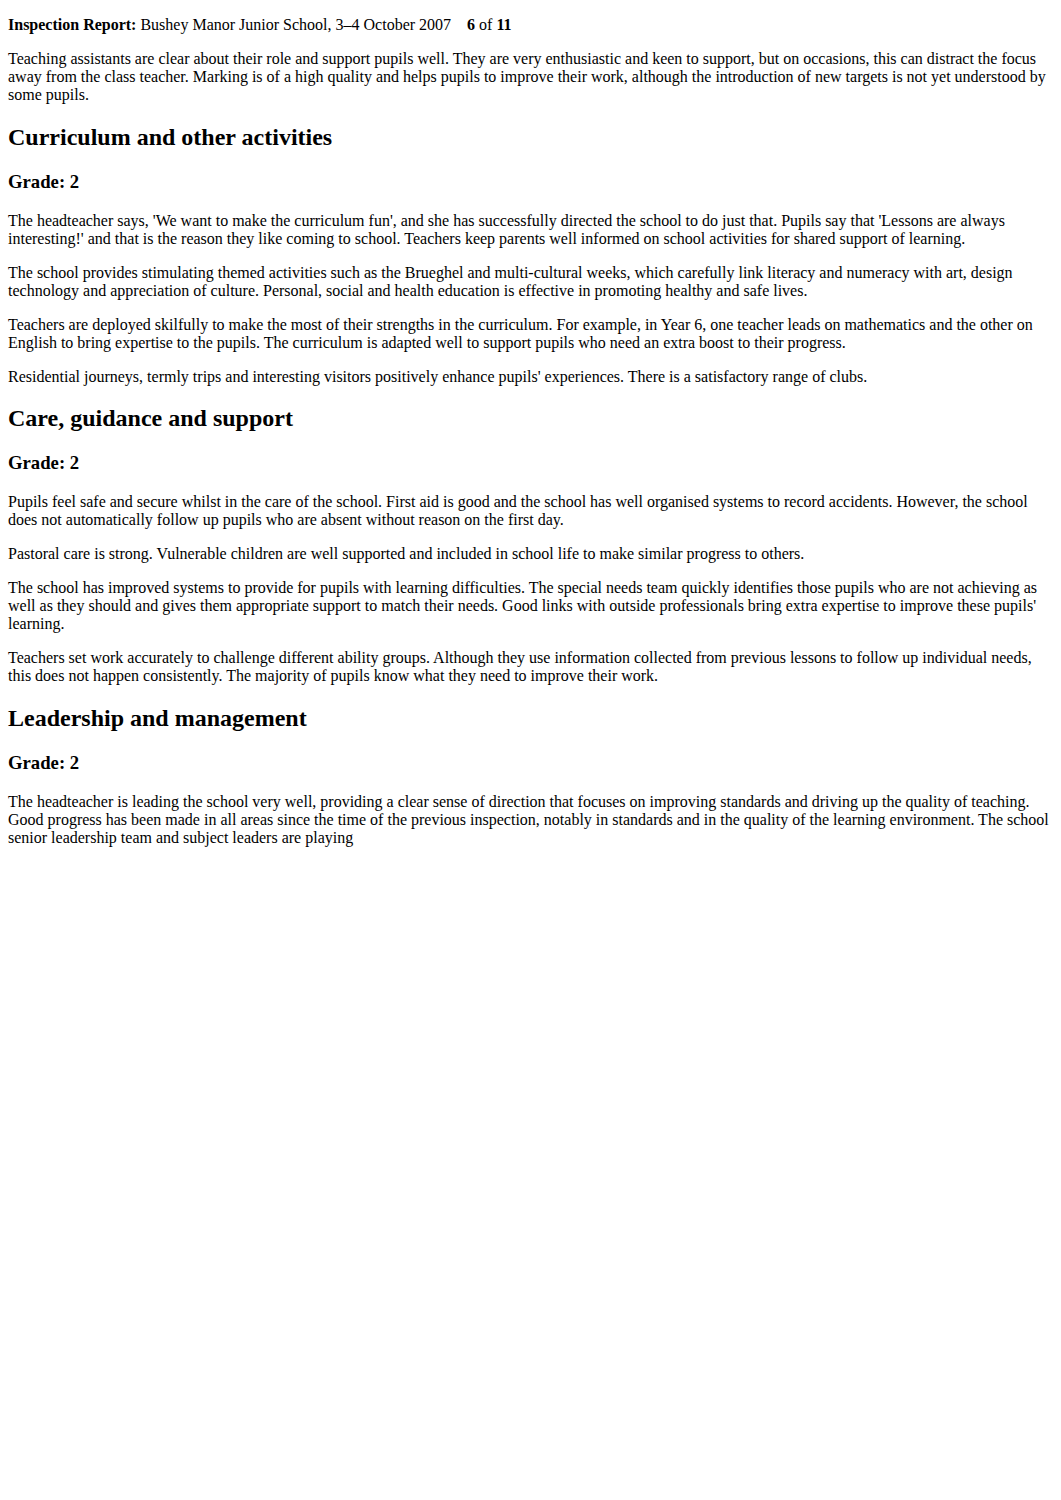Inspection Report: Bushey Manor Junior School, 3–4 October 2007 6 of 11
Teaching assistants are clear about their role and support pupils well. They are very enthusiastic and keen to support, but on occasions, this can distract the focus away from the class teacher. Marking is of a high quality and helps pupils to improve their work, although the introduction of new targets is not yet understood by some pupils.
Curriculum and other activities
Grade: 2
The headteacher says, 'We want to make the curriculum fun', and she has successfully directed the school to do just that. Pupils say that 'Lessons are always interesting!' and that is the reason they like coming to school. Teachers keep parents well informed on school activities for shared support of learning.
The school provides stimulating themed activities such as the Brueghel and multi-cultural weeks, which carefully link literacy and numeracy with art, design technology and appreciation of culture. Personal, social and health education is effective in promoting healthy and safe lives.
Teachers are deployed skilfully to make the most of their strengths in the curriculum. For example, in Year 6, one teacher leads on mathematics and the other on English to bring expertise to the pupils. The curriculum is adapted well to support pupils who need an extra boost to their progress.
Residential journeys, termly trips and interesting visitors positively enhance pupils' experiences. There is a satisfactory range of clubs.
Care, guidance and support
Grade: 2
Pupils feel safe and secure whilst in the care of the school. First aid is good and the school has well organised systems to record accidents. However, the school does not automatically follow up pupils who are absent without reason on the first day.
Pastoral care is strong. Vulnerable children are well supported and included in school life to make similar progress to others.
The school has improved systems to provide for pupils with learning difficulties. The special needs team quickly identifies those pupils who are not achieving as well as they should and gives them appropriate support to match their needs. Good links with outside professionals bring extra expertise to improve these pupils' learning.
Teachers set work accurately to challenge different ability groups. Although they use information collected from previous lessons to follow up individual needs, this does not happen consistently. The majority of pupils know what they need to improve their work.
Leadership and management
Grade: 2
The headteacher is leading the school very well, providing a clear sense of direction that focuses on improving standards and driving up the quality of teaching. Good progress has been made in all areas since the time of the previous inspection, notably in standards and in the quality of the learning environment. The school senior leadership team and subject leaders are playing